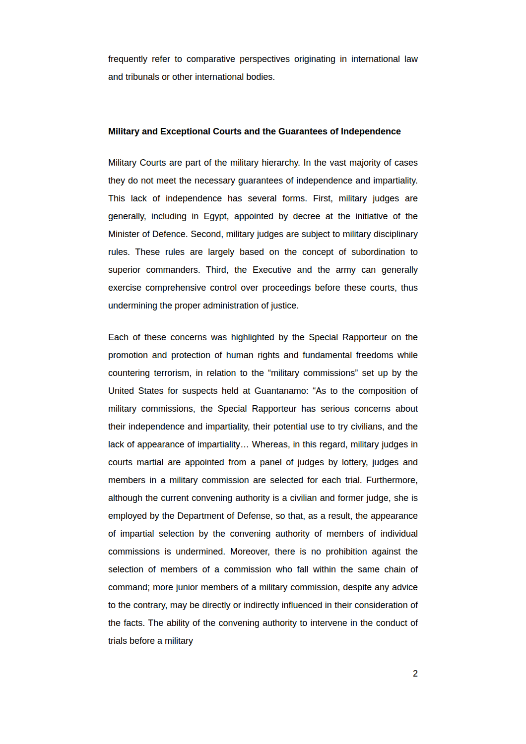frequently refer to comparative perspectives originating in international law and tribunals or other international bodies.
Military and Exceptional Courts and the Guarantees of Independence
Military Courts are part of the military hierarchy. In the vast majority of cases they do not meet the necessary guarantees of independence and impartiality. This lack of independence has several forms. First, military judges are generally, including in Egypt, appointed by decree at the initiative of the Minister of Defence. Second, military judges are subject to military disciplinary rules. These rules are largely based on the concept of subordination to superior commanders. Third, the Executive and the army can generally exercise comprehensive control over proceedings before these courts, thus undermining the proper administration of justice.
Each of these concerns was highlighted by the Special Rapporteur on the promotion and protection of human rights and fundamental freedoms while countering terrorism, in relation to the “military commissions” set up by the United States for suspects held at Guantanamo: “As to the composition of military commissions, the Special Rapporteur has serious concerns about their independence and impartiality, their potential use to try civilians, and the lack of appearance of impartiality… Whereas, in this regard, military judges in courts martial are appointed from a panel of judges by lottery, judges and members in a military commission are selected for each trial. Furthermore, although the current convening authority is a civilian and former judge, she is employed by the Department of Defense, so that, as a result, the appearance of impartial selection by the convening authority of members of individual commissions is undermined. Moreover, there is no prohibition against the selection of members of a commission who fall within the same chain of command; more junior members of a military commission, despite any advice to the contrary, may be directly or indirectly influenced in their consideration of the facts. The ability of the convening authority to intervene in the conduct of trials before a military
2